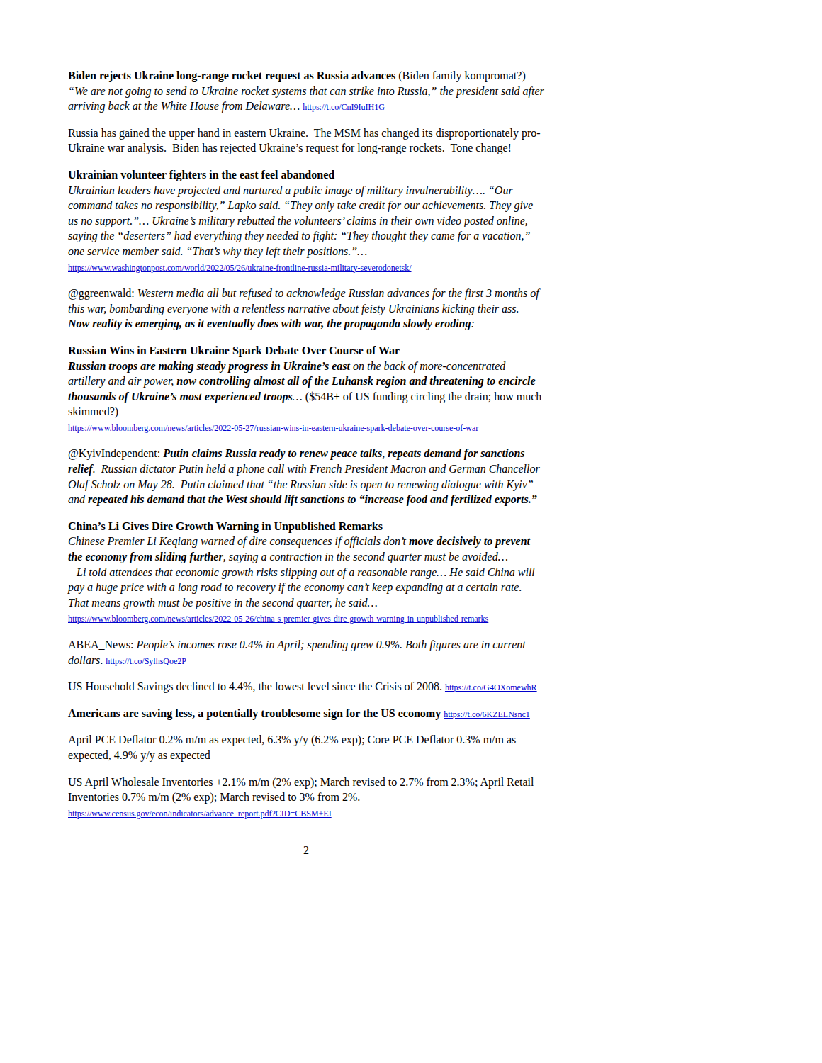Biden rejects Ukraine long-range rocket request as Russia advances (Biden family kompromat?)
“We are not going to send to Ukraine rocket systems that can strike into Russia,” the president said after arriving back at the White House from Delaware… https://t.co/CnI9IuIH1G
Russia has gained the upper hand in eastern Ukraine. The MSM has changed its disproportionately pro-Ukraine war analysis. Biden has rejected Ukraine’s request for long-range rockets. Tone change!
Ukrainian volunteer fighters in the east feel abandoned
Ukrainian leaders have projected and nurtured a public image of military invulnerability…. “Our command takes no responsibility,” Lapko said. “They only take credit for our achievements. They give us no support.”… Ukraine’s military rebutted the volunteers’ claims in their own video posted online, saying the “deserters” had everything they needed to fight: “They thought they came for a vacation,” one service member said. “That’s why they left their positions.”…
https://www.washingtonpost.com/world/2022/05/26/ukraine-frontline-russia-military-severodonetsk/
@ggreenwald: Western media all but refused to acknowledge Russian advances for the first 3 months of this war, bombarding everyone with a relentless narrative about feisty Ukrainians kicking their ass. Now reality is emerging, as it eventually does with war, the propaganda slowly eroding:
Russian Wins in Eastern Ukraine Spark Debate Over Course of War
Russian troops are making steady progress in Ukraine’s east on the back of more-concentrated artillery and air power, now controlling almost all of the Luhansk region and threatening to encircle thousands of Ukraine’s most experienced troops… ($54B+ of US funding circling the drain; how much skimmed?)
https://www.bloomberg.com/news/articles/2022-05-27/russian-wins-in-eastern-ukraine-spark-debate-over-course-of-war
@KyivIndependent: Putin claims Russia ready to renew peace talks, repeats demand for sanctions relief. Russian dictator Putin held a phone call with French President Macron and German Chancellor Olaf Scholz on May 28. Putin claimed that “the Russian side is open to renewing dialogue with Kyiv” and repeated his demand that the West should lift sanctions to “increase food and fertilized exports.”
China’s Li Gives Dire Growth Warning in Unpublished Remarks
Chinese Premier Li Keqiang warned of dire consequences if officials don’t move decisively to prevent the economy from sliding further, saying a contraction in the second quarter must be avoided…
Li told attendees that economic growth risks slipping out of a reasonable range… He said China will pay a huge price with a long road to recovery if the economy can’t keep expanding at a certain rate. That means growth must be positive in the second quarter, he said…
https://www.bloomberg.com/news/articles/2022-05-26/china-s-premier-gives-dire-growth-warning-in-unpublished-remarks
ABEA_News: People’s incomes rose 0.4% in April; spending grew 0.9%. Both figures are in current dollars. https://t.co/SylhsQoe2P
US Household Savings declined to 4.4%, the lowest level since the Crisis of 2008. https://t.co/G4OXomewhR
Americans are saving less, a potentially troublesome sign for the US economy https://t.co/6KZELNsnc1
April PCE Deflator 0.2% m/m as expected, 6.3% y/y (6.2% exp); Core PCE Deflator 0.3% m/m as expected, 4.9% y/y as expected
US April Wholesale Inventories +2.1% m/m (2% exp); March revised to 2.7% from 2.3%; April Retail Inventories 0.7% m/m (2% exp); March revised to 3% from 2%.
https://www.census.gov/econ/indicators/advance_report.pdf?CID=CBSM+EI
2